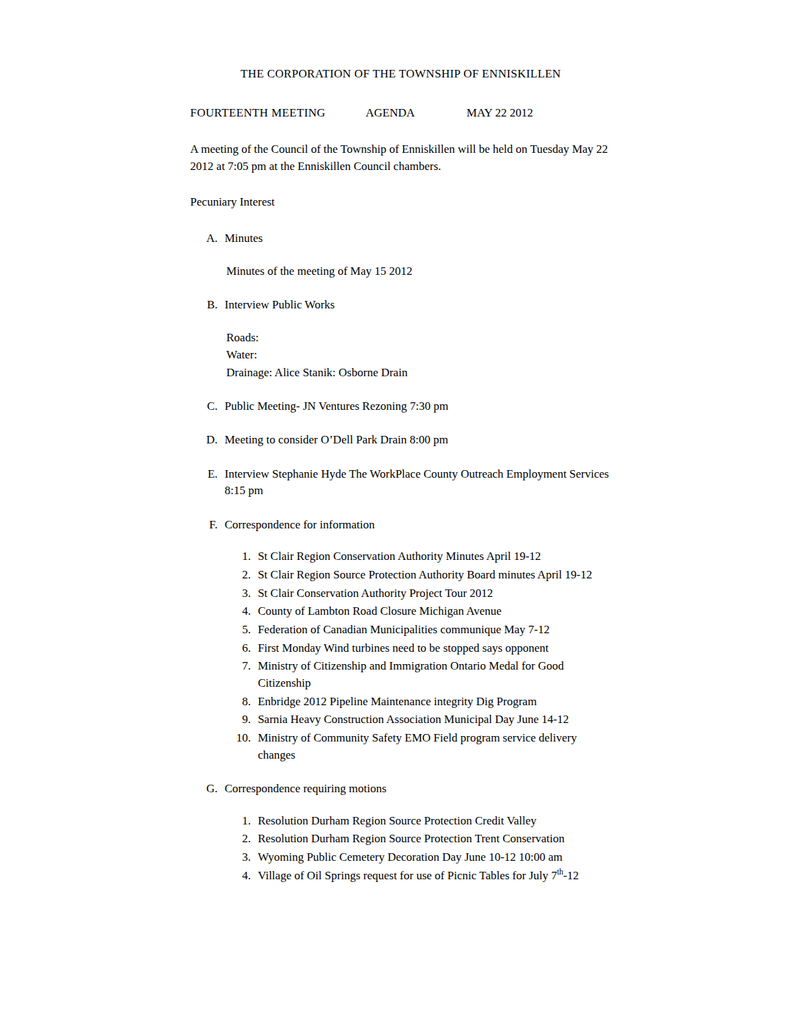THE CORPORATION OF THE TOWNSHIP OF ENNISKILLEN
FOURTEENTH MEETING AGENDA MAY 22 2012
A meeting of the Council of the Township of Enniskillen will be held on Tuesday May 22 2012 at 7:05 pm at the Enniskillen Council chambers.
Pecuniary Interest
Minutes
Minutes of the meeting of May 15 2012
Interview Public Works
Roads:
Water:
Drainage: Alice Stanik: Osborne Drain
Public Meeting- JN Ventures Rezoning 7:30 pm
Meeting to consider O’Dell Park Drain 8:00 pm
Interview Stephanie Hyde The WorkPlace County Outreach Employment Services 8:15 pm
Correspondence for information
St Clair Region Conservation Authority Minutes April 19-12
St Clair Region Source Protection Authority Board minutes April 19-12
St Clair Conservation Authority Project Tour 2012
County of Lambton Road Closure Michigan Avenue
Federation of Canadian Municipalities communique May 7-12
First Monday Wind turbines need to be stopped says opponent
Ministry of Citizenship and Immigration Ontario Medal for Good Citizenship
Enbridge 2012 Pipeline Maintenance integrity Dig Program
Sarnia Heavy Construction Association Municipal Day June 14-12
Ministry of Community Safety EMO Field program service delivery changes
Correspondence requiring motions
Resolution Durham Region Source Protection Credit Valley
Resolution Durham Region Source Protection Trent Conservation
Wyoming Public Cemetery Decoration Day June 10-12 10:00 am
Village of Oil Springs request for use of Picnic Tables for July 7th-12